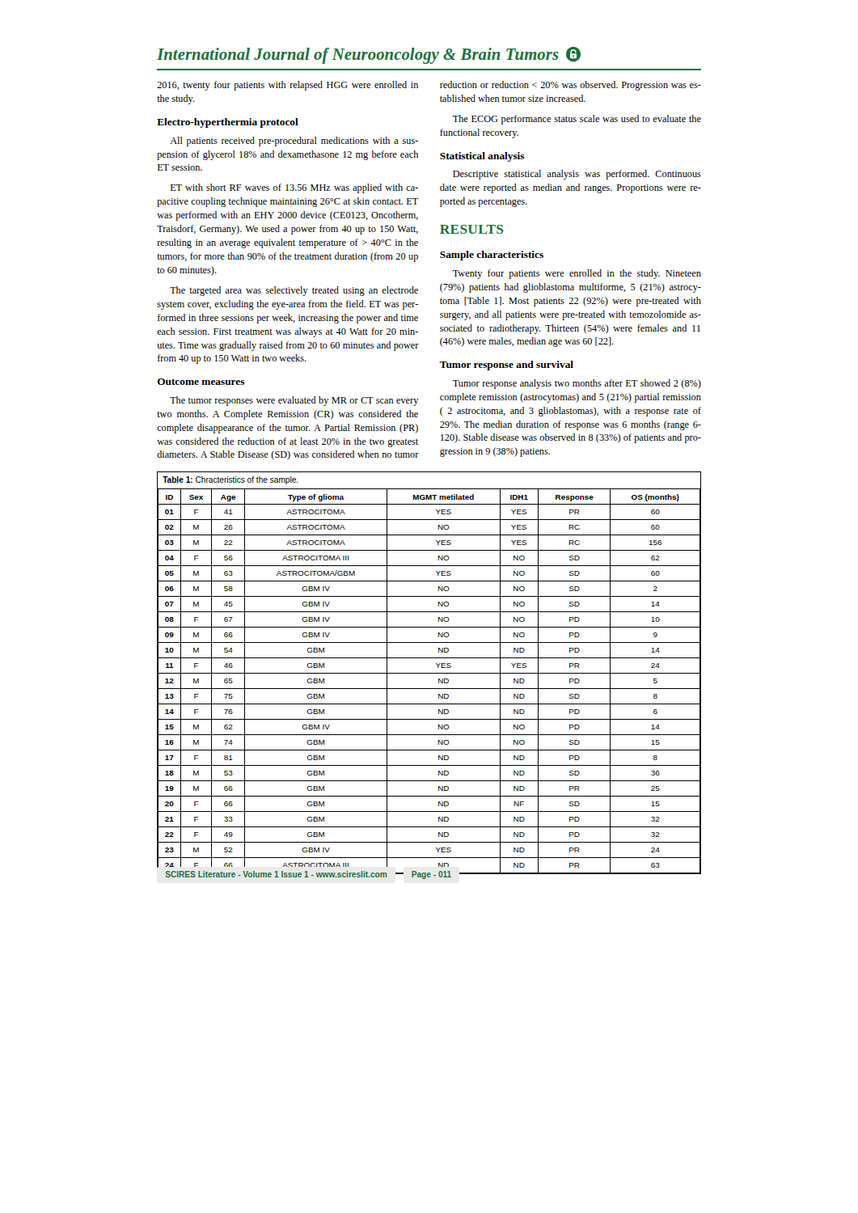International Journal of Neurooncology & Brain Tumors
2016, twenty four patients with relapsed HGG were enrolled in the study.
Electro-hyperthermia protocol
All patients received pre-procedural medications with a suspension of glycerol 18% and dexamethasone 12 mg before each ET session.
ET with short RF waves of 13.56 MHz was applied with capacitive coupling technique maintaining 26°C at skin contact. ET was performed with an EHY 2000 device (CE0123, Oncotherm, Traisdorf, Germany). We used a power from 40 up to 150 Watt, resulting in an average equivalent temperature of > 40°C in the tumors, for more than 90% of the treatment duration (from 20 up to 60 minutes).
The targeted area was selectively treated using an electrode system cover, excluding the eye-area from the field. ET was performed in three sessions per week, increasing the power and time each session. First treatment was always at 40 Watt for 20 minutes. Time was gradually raised from 20 to 60 minutes and power from 40 up to 150 Watt in two weeks.
Outcome measures
The tumor responses were evaluated by MR or CT scan every two months. A Complete Remission (CR) was considered the complete disappearance of the tumor. A Partial Remission (PR) was considered the reduction of at least 20% in the two greatest diameters. A Stable Disease (SD) was considered when no tumor reduction or reduction < 20% was observed. Progression was established when tumor size increased.
The ECOG performance status scale was used to evaluate the functional recovery.
Statistical analysis
Descriptive statistical analysis was performed. Continuous date were reported as median and ranges. Proportions were reported as percentages.
RESULTS
Sample characteristics
Twenty four patients were enrolled in the study. Nineteen (79%) patients had glioblastoma multiforme, 5 (21%) astrocytoma [Table 1]. Most patients 22 (92%) were pre-treated with surgery, and all patients were pre-treated with temozolomide associated to radiotherapy. Thirteen (54%) were females and 11 (46%) were males, median age was 60 [22].
Tumor response and survival
Tumor response analysis two months after ET showed 2 (8%) complete remission (astrocytomas) and 5 (21%) partial remission ( 2 astrocitoma, and 3 glioblastomas), with a response rate of 29%. The median duration of response was 6 months (range 6-120). Stable disease was observed in 8 (33%) of patients and progression in 9 (38%) patiens.
Table 1: Chracteristics of the sample.
| ID | Sex | Age | Type of glioma | MGMT metilated | IDH1 | Response | OS (months) |
| --- | --- | --- | --- | --- | --- | --- | --- |
| 01 | F | 41 | ASTROCITOMA | YES | YES | PR | 60 |
| 02 | M | 26 | ASTROCITOMA | NO | YES | RC | 60 |
| 03 | M | 22 | ASTROCITOMA | YES | YES | RC | 156 |
| 04 | F | 56 | ASTROCITOMA III | NO | NO | SD | 62 |
| 05 | M | 63 | ASTROCITOMA/GBM | YES | NO | SD | 60 |
| 06 | M | 58 | GBM IV | NO | NO | SD | 2 |
| 07 | M | 45 | GBM IV | NO | NO | SD | 14 |
| 08 | F | 67 | GBM IV | NO | NO | PD | 10 |
| 09 | M | 66 | GBM IV | NO | NO | PD | 9 |
| 10 | M | 54 | GBM | ND | ND | PD | 14 |
| 11 | F | 46 | GBM | YES | YES | PR | 24 |
| 12 | M | 65 | GBM | ND | ND | PD | 5 |
| 13 | F | 75 | GBM | ND | ND | SD | 8 |
| 14 | F | 76 | GBM | ND | ND | PD | 6 |
| 15 | M | 62 | GBM IV | NO | NO | PD | 14 |
| 16 | M | 74 | GBM | NO | NO | SD | 15 |
| 17 | F | 81 | GBM | ND | ND | PD | 8 |
| 18 | M | 53 | GBM | ND | ND | SD | 36 |
| 19 | M | 66 | GBM | ND | ND | PR | 25 |
| 20 | F | 66 | GBM | ND | NF | SD | 15 |
| 21 | F | 33 | GBM | ND | ND | PD | 32 |
| 22 | F | 49 | GBM | ND | ND | PD | 32 |
| 23 | M | 52 | GBM IV | YES | ND | PR | 24 |
| 24 | F | 66 | ASTROCITOMA III | ND | ND | PR | 63 |
SCIRES Literature - Volume 1 Issue 1 - www.scireslit.com Page - 011